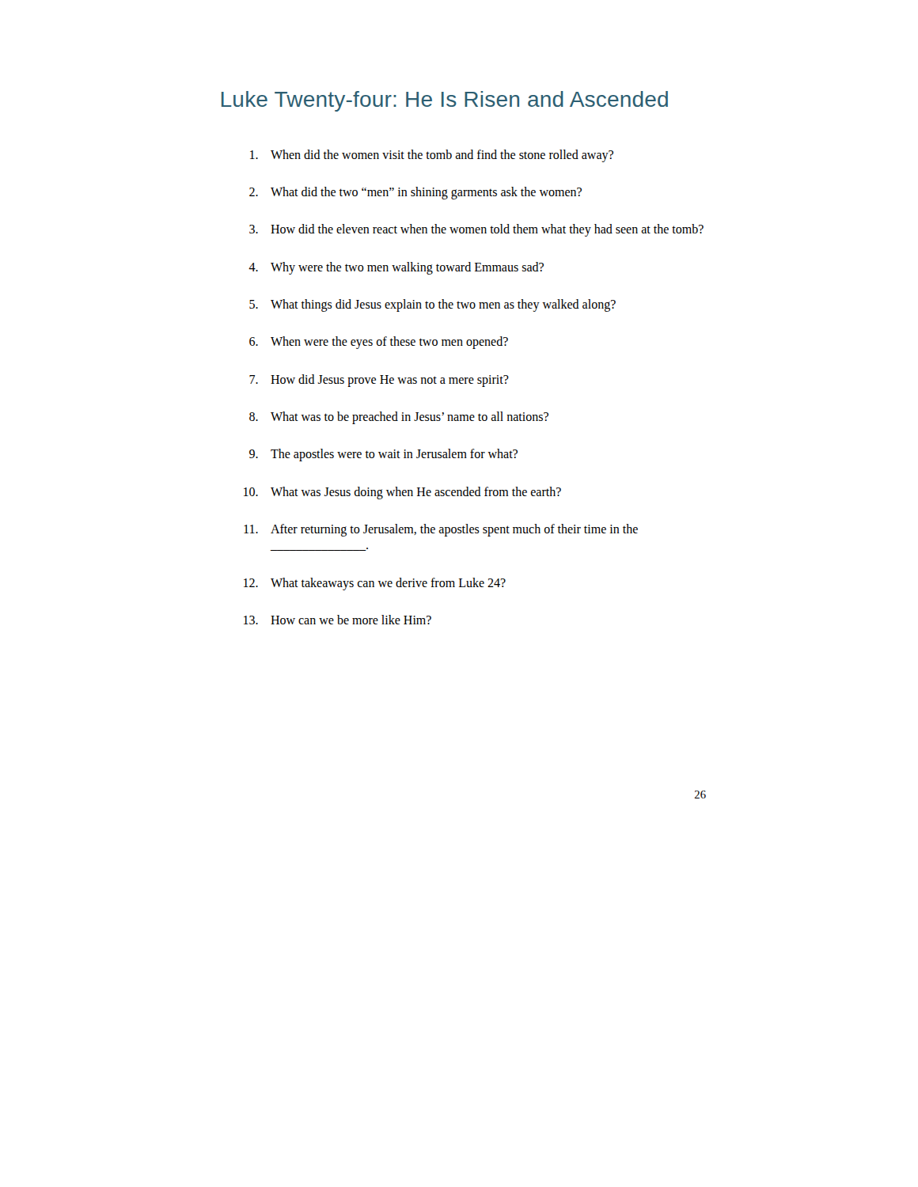Luke Twenty-four: He Is Risen and Ascended
When did the women visit the tomb and find the stone rolled away?
What did the two “men” in shining garments ask the women?
How did the eleven react when the women told them what they had seen at the tomb?
Why were the two men walking toward Emmaus sad?
What things did Jesus explain to the two men as they walked along?
When were the eyes of these two men opened?
How did Jesus prove He was not a mere spirit?
What was to be preached in Jesus’ name to all nations?
The apostles were to wait in Jerusalem for what?
What was Jesus doing when He ascended from the earth?
After returning to Jerusalem, the apostles spent much of their time in the _______________.
What takeaways can we derive from Luke 24?
How can we be more like Him?
26